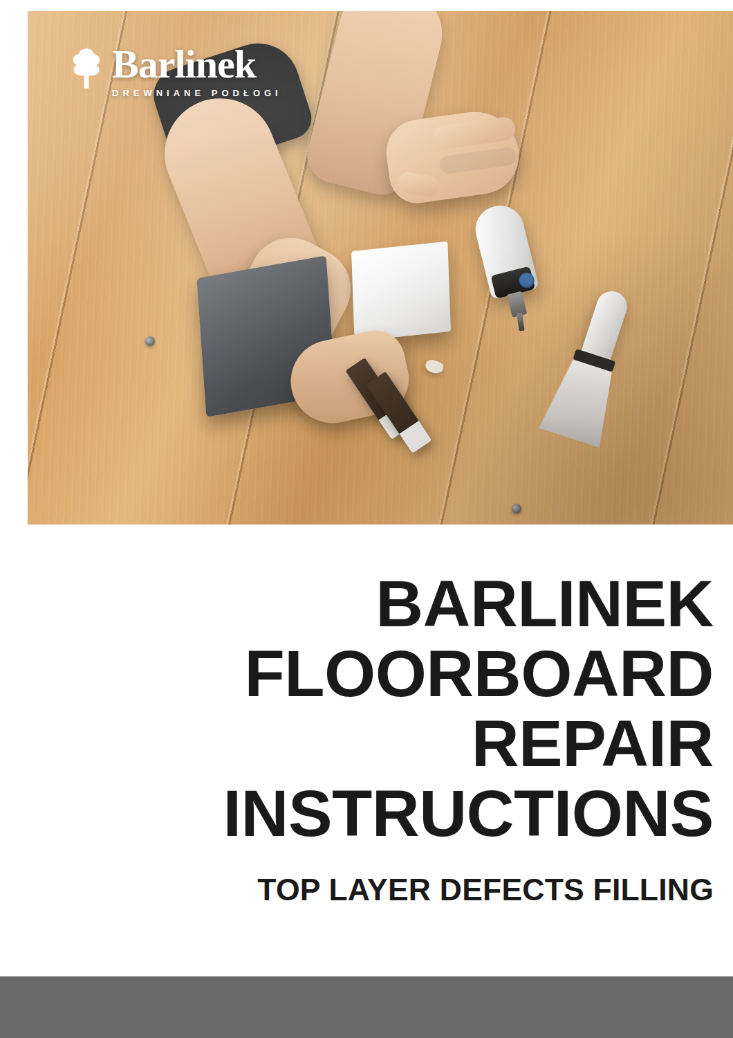Barlinek
DREWNIANE PODŁOGI
Barlinek Floorboard
Repair Instructions
Top layer defects filling